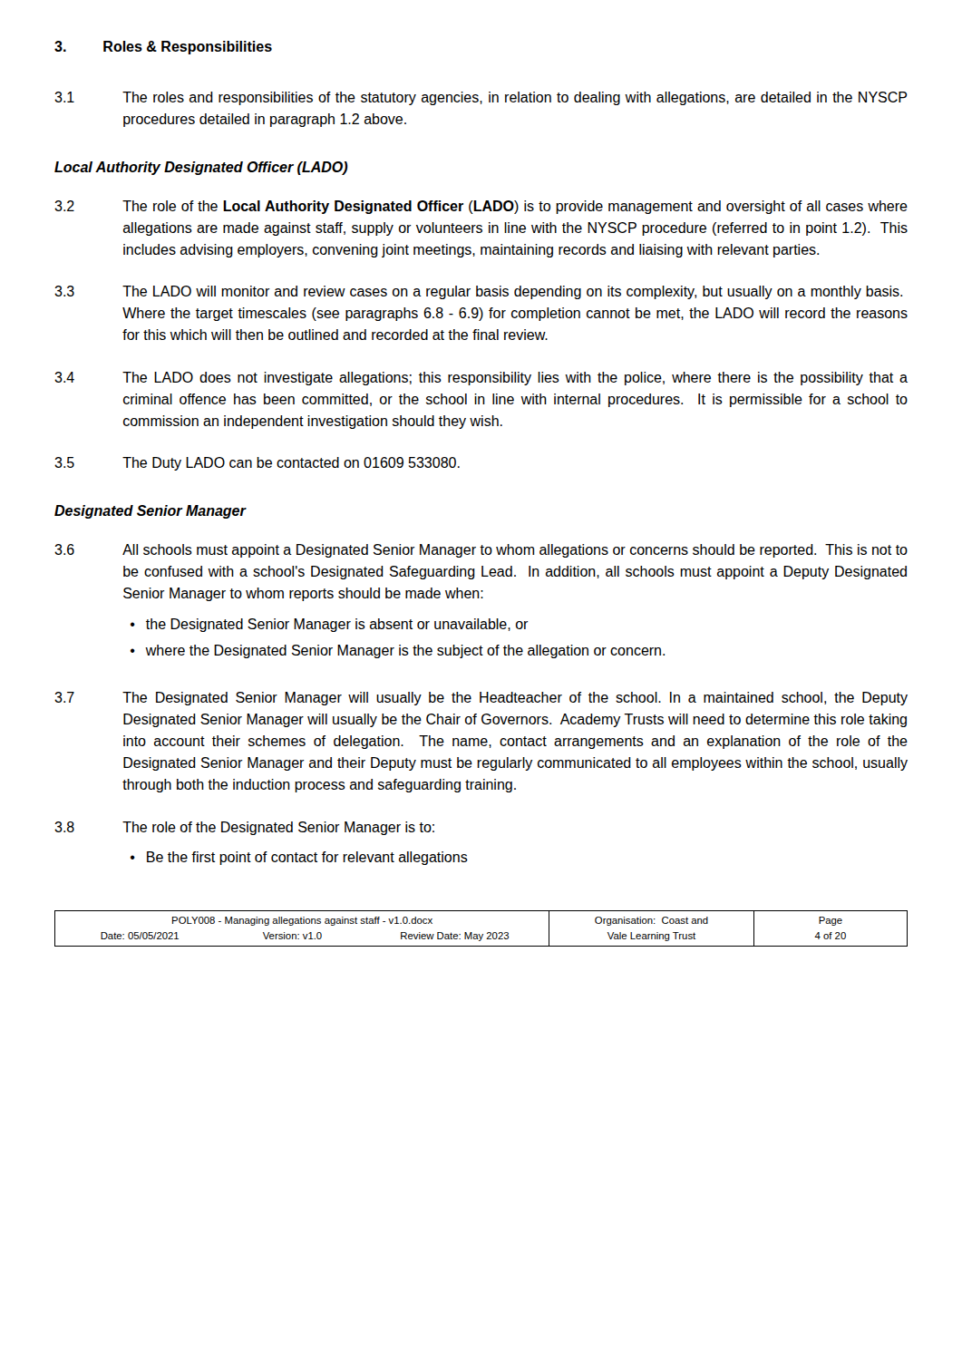3. Roles & Responsibilities
3.1 The roles and responsibilities of the statutory agencies, in relation to dealing with allegations, are detailed in the NYSCP procedures detailed in paragraph 1.2 above.
Local Authority Designated Officer (LADO)
3.2 The role of the Local Authority Designated Officer (LADO) is to provide management and oversight of all cases where allegations are made against staff, supply or volunteers in line with the NYSCP procedure (referred to in point 1.2). This includes advising employers, convening joint meetings, maintaining records and liaising with relevant parties.
3.3 The LADO will monitor and review cases on a regular basis depending on its complexity, but usually on a monthly basis. Where the target timescales (see paragraphs 6.8 - 6.9) for completion cannot be met, the LADO will record the reasons for this which will then be outlined and recorded at the final review.
3.4 The LADO does not investigate allegations; this responsibility lies with the police, where there is the possibility that a criminal offence has been committed, or the school in line with internal procedures. It is permissible for a school to commission an independent investigation should they wish.
3.5 The Duty LADO can be contacted on 01609 533080.
Designated Senior Manager
3.6 All schools must appoint a Designated Senior Manager to whom allegations or concerns should be reported. This is not to be confused with a school's Designated Safeguarding Lead. In addition, all schools must appoint a Deputy Designated Senior Manager to whom reports should be made when:
the Designated Senior Manager is absent or unavailable, or
where the Designated Senior Manager is the subject of the allegation or concern.
3.7 The Designated Senior Manager will usually be the Headteacher of the school. In a maintained school, the Deputy Designated Senior Manager will usually be the Chair of Governors. Academy Trusts will need to determine this role taking into account their schemes of delegation. The name, contact arrangements and an explanation of the role of the Designated Senior Manager and their Deputy must be regularly communicated to all employees within the school, usually through both the induction process and safeguarding training.
3.8 The role of the Designated Senior Manager is to:
Be the first point of contact for relevant allegations
| / POLY008 - Managing allegations against staff - v1.0.docx / / Date: 05/05/2021 / Version: v1.0 / Review Date: May 2023 / | / Organisation: Coast and / / Vale Learning Trust / | / Page / / 4 of 20 / |